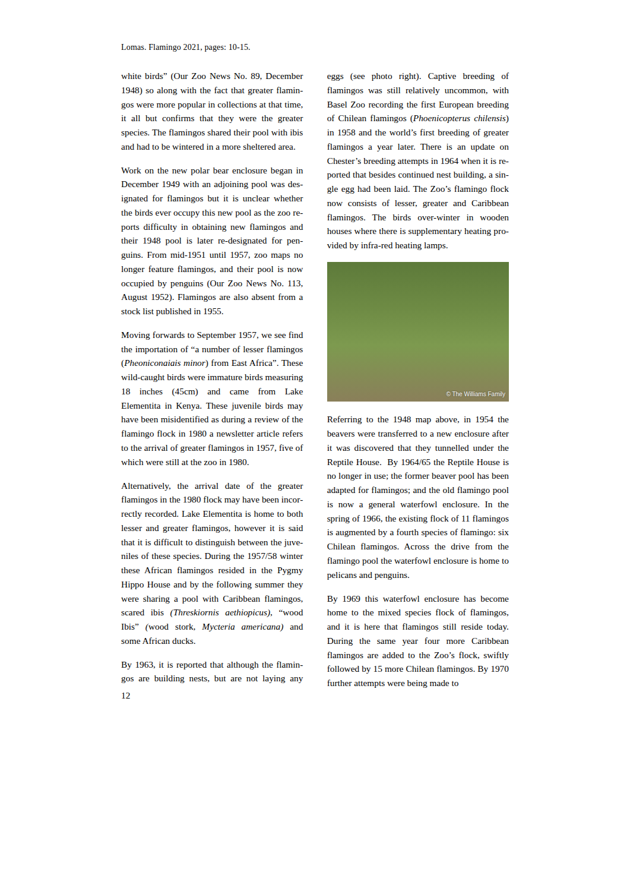Lomas. Flamingo 2021, pages: 10-15.
white birds” (Our Zoo News No. 89, December 1948) so along with the fact that greater flamingos were more popular in collections at that time, it all but confirms that they were the greater species. The flamingos shared their pool with ibis and had to be wintered in a more sheltered area.
Work on the new polar bear enclosure began in December 1949 with an adjoining pool was designated for flamingos but it is unclear whether the birds ever occupy this new pool as the zoo reports difficulty in obtaining new flamingos and their 1948 pool is later re-designated for penguins. From mid-1951 until 1957, zoo maps no longer feature flamingos, and their pool is now occupied by penguins (Our Zoo News No. 113, August 1952). Flamingos are also absent from a stock list published in 1955.
Moving forwards to September 1957, we see find the importation of “a number of lesser flamingos (Pheoniconaiais minor) from East Africa”. These wild-caught birds were immature birds measuring 18 inches (45cm) and came from Lake Elementita in Kenya. These juvenile birds may have been misidentified as during a review of the flamingo flock in 1980 a newsletter article refers to the arrival of greater flamingos in 1957, five of which were still at the zoo in 1980.
Alternatively, the arrival date of the greater flamingos in the 1980 flock may have been incorrectly recorded. Lake Elementita is home to both lesser and greater flamingos, however it is said that it is difficult to distinguish between the juveniles of these species. During the 1957/58 winter these African flamingos resided in the Pygmy Hippo House and by the following summer they were sharing a pool with Caribbean flamingos, scared ibis (Threskiornis aethiopicus), “wood Ibis” (wood stork, Mycteria americana) and some African ducks.
By 1963, it is reported that although the flamingos are building nests, but are not laying any eggs (see photo right). Captive breeding of flamingos was still relatively uncommon, with Basel Zoo recording the first European breeding of Chilean flamingos (Phoenicopterus chilensis) in 1958 and the world’s first breeding of greater flamingos a year later. There is an update on Chester’s breeding attempts in 1964 when it is reported that besides continued nest building, a single egg had been laid. The Zoo’s flamingo flock now consists of lesser, greater and Caribbean flamingos. The birds over-winter in wooden houses where there is supplementary heating provided by infra-red heating lamps.
© The Williams Family
Referring to the 1948 map above, in 1954 the beavers were transferred to a new enclosure after it was discovered that they tunnelled under the Reptile House. By 1964/65 the Reptile House is no longer in use; the former beaver pool has been adapted for flamingos; and the old flamingo pool is now a general waterfowl enclosure. In the spring of 1966, the existing flock of 11 flamingos is augmented by a fourth species of flamingo: six Chilean flamingos. Across the drive from the flamingo pool the waterfowl enclosure is home to pelicans and penguins.
By 1969 this waterfowl enclosure has become home to the mixed species flock of flamingos, and it is here that flamingos still reside today. During the same year four more Caribbean flamingos are added to the Zoo’s flock, swiftly followed by 15 more Chilean flamingos. By 1970 further attempts were being made to
12